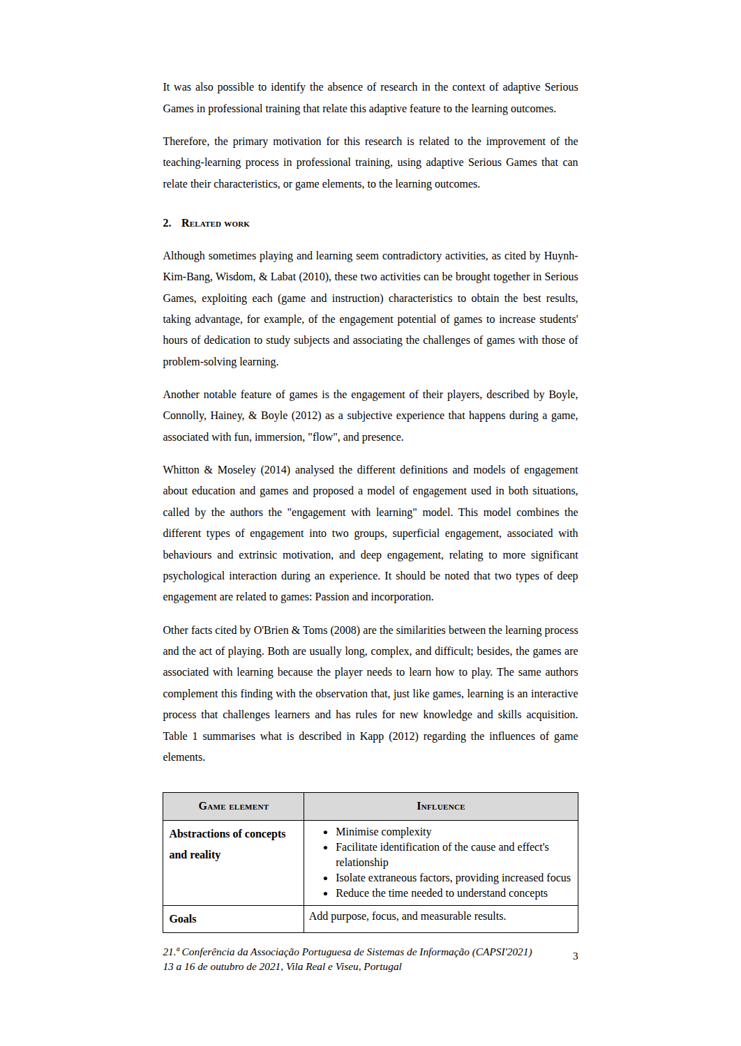It was also possible to identify the absence of research in the context of adaptive Serious Games in professional training that relate this adaptive feature to the learning outcomes.
Therefore, the primary motivation for this research is related to the improvement of the teaching-learning process in professional training, using adaptive Serious Games that can relate their characteristics, or game elements, to the learning outcomes.
2. Related work
Although sometimes playing and learning seem contradictory activities, as cited by Huynh-Kim-Bang, Wisdom, & Labat (2010), these two activities can be brought together in Serious Games, exploiting each (game and instruction) characteristics to obtain the best results, taking advantage, for example, of the engagement potential of games to increase students' hours of dedication to study subjects and associating the challenges of games with those of problem-solving learning.
Another notable feature of games is the engagement of their players, described by Boyle, Connolly, Hainey, & Boyle (2012) as a subjective experience that happens during a game, associated with fun, immersion, "flow", and presence.
Whitton & Moseley (2014) analysed the different definitions and models of engagement about education and games and proposed a model of engagement used in both situations, called by the authors the "engagement with learning" model. This model combines the different types of engagement into two groups, superficial engagement, associated with behaviours and extrinsic motivation, and deep engagement, relating to more significant psychological interaction during an experience. It should be noted that two types of deep engagement are related to games: Passion and incorporation.
Other facts cited by O'Brien & Toms (2008) are the similarities between the learning process and the act of playing. Both are usually long, complex, and difficult; besides, the games are associated with learning because the player needs to learn how to play. The same authors complement this finding with the observation that, just like games, learning is an interactive process that challenges learners and has rules for new knowledge and skills acquisition. Table 1 summarises what is described in Kapp (2012) regarding the influences of game elements.
| Game element | Influence |
| --- | --- |
| Abstractions of concepts and reality | Minimise complexity Facilitate identification of the cause and effect's relationship Isolate extraneous factors, providing increased focus Reduce the time needed to understand concepts |
| Goals | Add purpose, focus, and measurable results. |
21.ª Conferência da Associação Portuguesa de Sistemas de Informação (CAPSI'2021)
13 a 16 de outubro de 2021, Vila Real e Viseu, Portugal
3